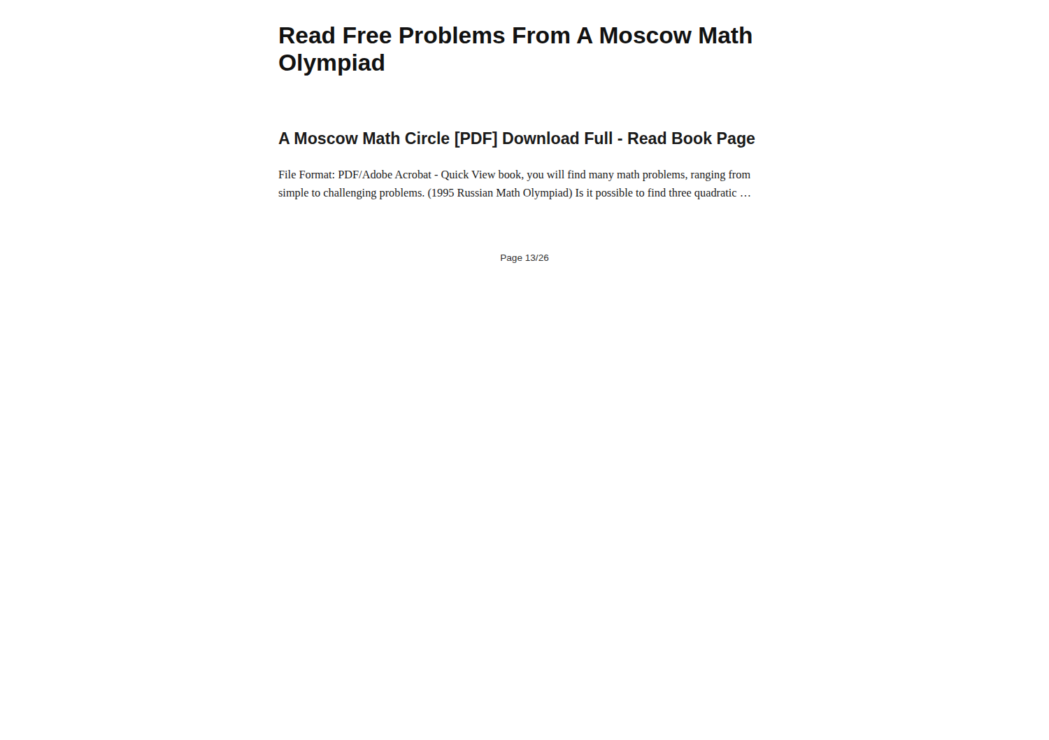Read Free Problems From A Moscow Math Olympiad
A Moscow Math Circle [PDF] Download Full - Read Book Page
File Format: PDF/Adobe Acrobat - Quick View book, you will find many math problems, ranging from simple to challenging problems. (1995 Russian Math Olympiad) Is it possible to find three quadratic …
Page 13/26